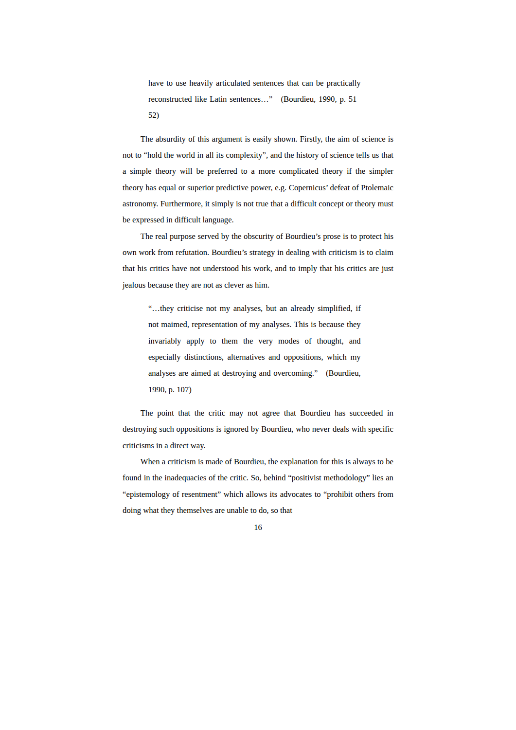have to use heavily articulated sentences that can be practically reconstructed like Latin sentences…” (Bourdieu, 1990, p. 51–52)
The absurdity of this argument is easily shown. Firstly, the aim of science is not to “hold the world in all its complexity”, and the history of science tells us that a simple theory will be preferred to a more complicated theory if the simpler theory has equal or superior predictive power, e.g. Copernicus’ defeat of Ptolemaic astronomy. Furthermore, it simply is not true that a difficult concept or theory must be expressed in difficult language.
The real purpose served by the obscurity of Bourdieu’s prose is to protect his own work from refutation. Bourdieu’s strategy in dealing with criticism is to claim that his critics have not understood his work, and to imply that his critics are just jealous because they are not as clever as him.
“…they criticise not my analyses, but an already simplified, if not maimed, representation of my analyses. This is because they invariably apply to them the very modes of thought, and especially distinctions, alternatives and oppositions, which my analyses are aimed at destroying and overcoming.” (Bourdieu, 1990, p. 107)
The point that the critic may not agree that Bourdieu has succeeded in destroying such oppositions is ignored by Bourdieu, who never deals with specific criticisms in a direct way.
When a criticism is made of Bourdieu, the explanation for this is always to be found in the inadequacies of the critic. So, behind “positivist methodology” lies an “epistemology of resentment” which allows its advocates to “prohibit others from doing what they themselves are unable to do, so that
16